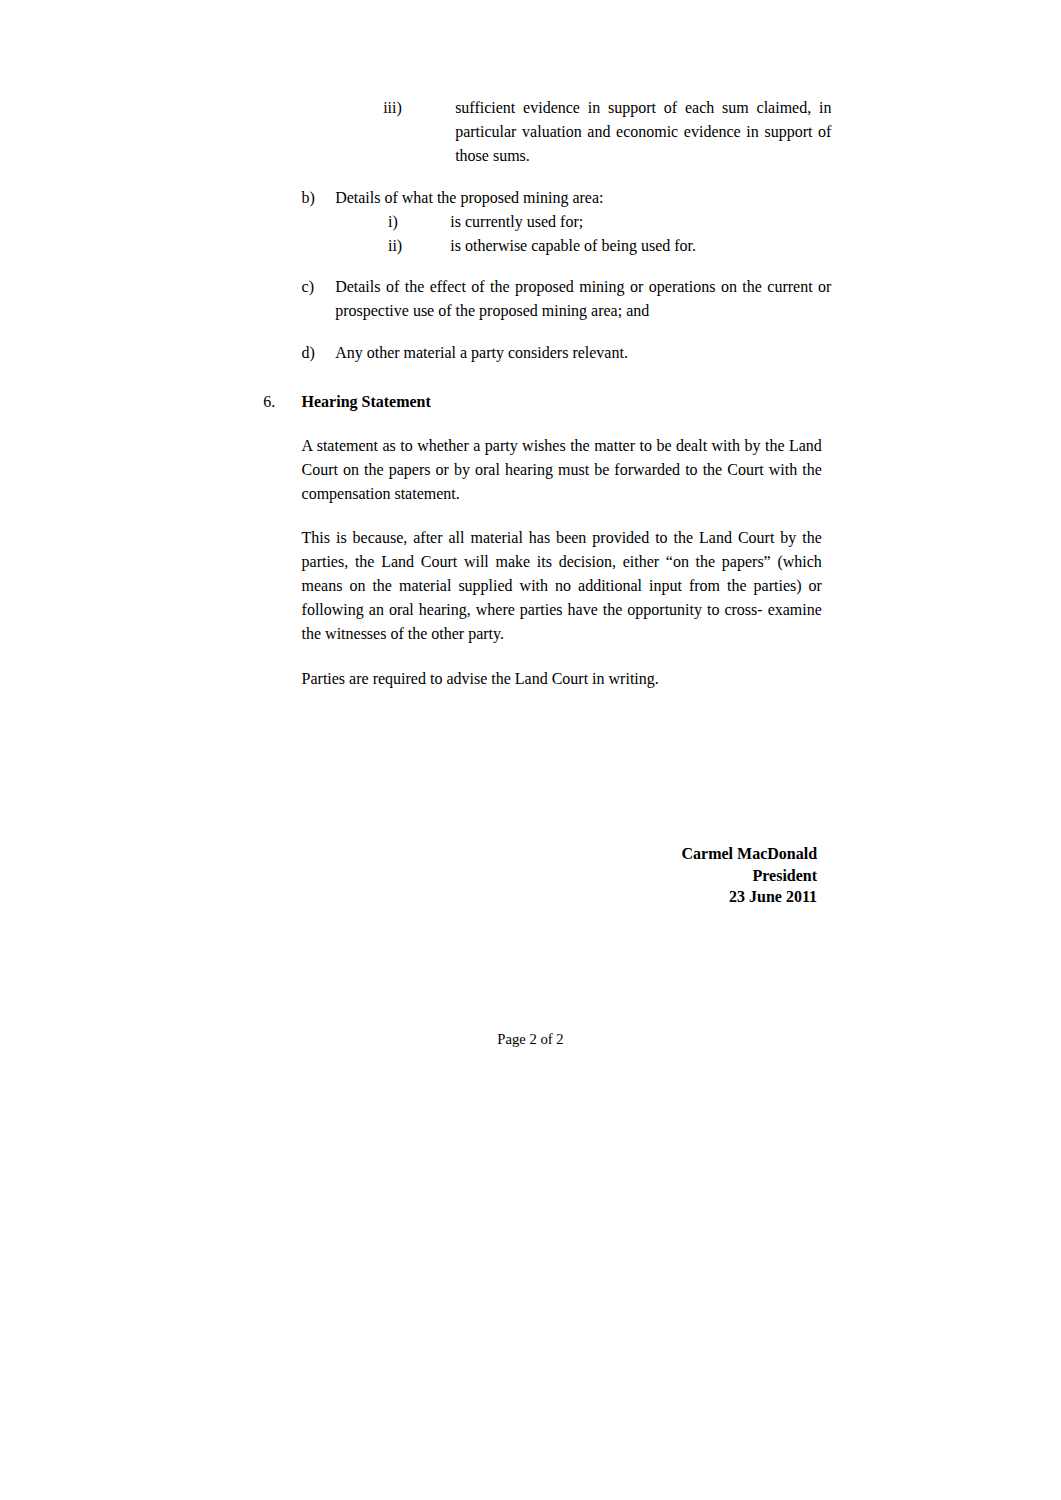iii)
sufficient evidence in support of each sum claimed, in particular valuation and economic evidence in support of those sums.
b)
Details of what the proposed mining area:
i)
is currently used for;
ii)
is otherwise capable of being used for.
c)
Details of the effect of the proposed mining or operations on the current or prospective use of the proposed mining area; and
d)
Any other material a party considers relevant.
6.
Hearing Statement
A statement as to whether a party wishes the matter to be dealt with by the Land Court on the papers or by oral hearing must be forwarded to the Court with the compensation statement.
This is because, after all material has been provided to the Land Court by the parties, the Land Court will make its decision, either “on the papers” (which means on the material supplied with no additional input from the parties) or following an oral hearing, where parties have the opportunity to cross- examine the witnesses of the other party.
Parties are required to advise the Land Court in writing.
Carmel MacDonald
President
23 June 2011
Page 2 of 2